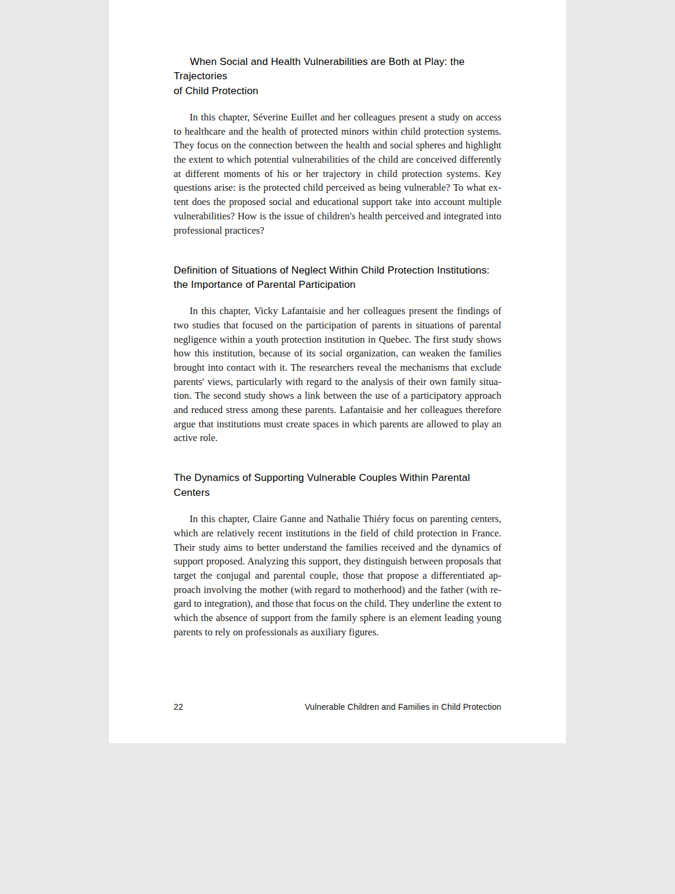When Social and Health Vulnerabilities are Both at Play: the Trajectories
of Child Protection
In this chapter, Séverine Euillet and her colleagues present a study on access to healthcare and the health of protected minors within child protection systems. They focus on the connection between the health and social spheres and highlight the extent to which potential vulnerabilities of the child are conceived differently at different moments of his or her trajectory in child protection systems. Key questions arise: is the protected child perceived as being vulnerable? To what extent does the proposed social and educational support take into account multiple vulnerabilities? How is the issue of children's health perceived and integrated into professional practices?
Definition of Situations of Neglect Within Child Protection Institutions:
the Importance of Parental Participation
In this chapter, Vicky Lafantaisie and her colleagues present the findings of two studies that focused on the participation of parents in situations of parental negligence within a youth protection institution in Quebec. The first study shows how this institution, because of its social organization, can weaken the families brought into contact with it. The researchers reveal the mechanisms that exclude parents' views, particularly with regard to the analysis of their own family situation. The second study shows a link between the use of a participatory approach and reduced stress among these parents. Lafantaisie and her colleagues therefore argue that institutions must create spaces in which parents are allowed to play an active role.
The Dynamics of Supporting Vulnerable Couples Within Parental Centers
In this chapter, Claire Ganne and Nathalie Thiéry focus on parenting centers, which are relatively recent institutions in the field of child protection in France. Their study aims to better understand the families received and the dynamics of support proposed. Analyzing this support, they distinguish between proposals that target the conjugal and parental couple, those that propose a differentiated approach involving the mother (with regard to motherhood) and the father (with regard to integration), and those that focus on the child. They underline the extent to which the absence of support from the family sphere is an element leading young parents to rely on professionals as auxiliary figures.
22 Vulnerable Children and Families in Child Protection